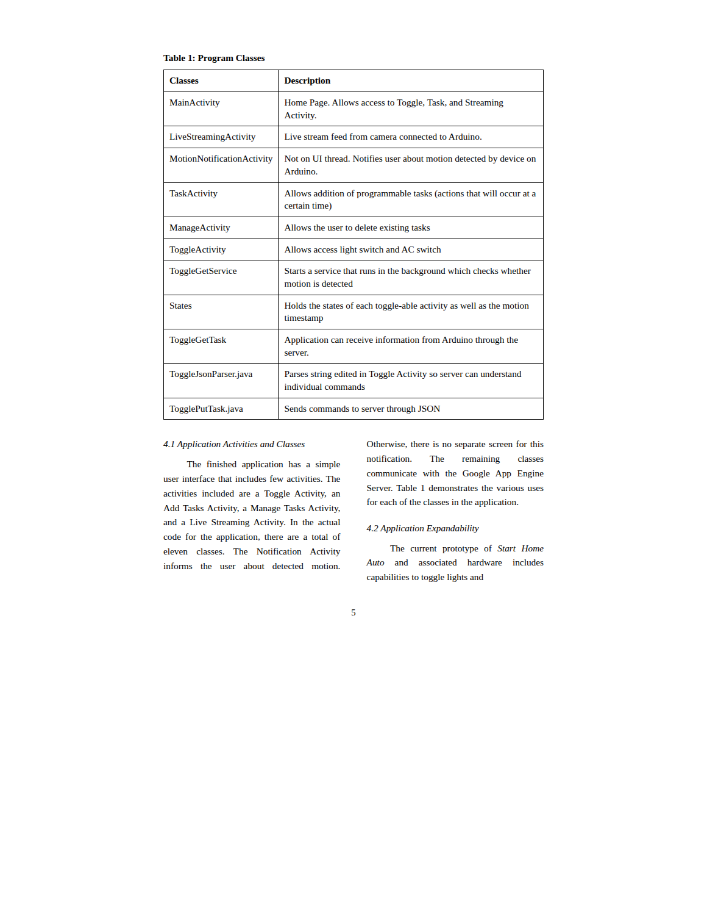Table 1: Program Classes
| Classes | Description |
| --- | --- |
| MainActivity | Home Page. Allows access to Toggle, Task, and Streaming Activity. |
| LiveStreamingActivity | Live stream feed from camera connected to Arduino. |
| MotionNotificationActivity | Not on UI thread. Notifies user about motion detected by device on Arduino. |
| TaskActivity | Allows addition of programmable tasks (actions that will occur at a certain time) |
| ManageActivity | Allows the user to delete existing tasks |
| ToggleActivity | Allows access light switch and AC switch |
| ToggleGetService | Starts a service that runs in the background which checks whether motion is detected |
| States | Holds the states of each toggle-able activity as well as the motion timestamp |
| ToggleGetTask | Application can receive information from Arduino through the server. |
| ToggleJsonParser.java | Parses string edited in Toggle Activity so server can understand individual commands |
| TogglePutTask.java | Sends commands to server through JSON |
4.1 Application Activities and Classes
The finished application has a simple user interface that includes few activities. The activities included are a Toggle Activity, an Add Tasks Activity, a Manage Tasks Activity, and a Live Streaming Activity. In the actual code for the application, there are a total of eleven classes. The Notification Activity informs the user about detected motion. Otherwise, there is no separate screen for this notification. The remaining classes communicate with the Google App Engine Server. Table 1 demonstrates the various uses for each of the classes in the application.
4.2 Application Expandability
The current prototype of Start Home Auto and associated hardware includes capabilities to toggle lights and
5